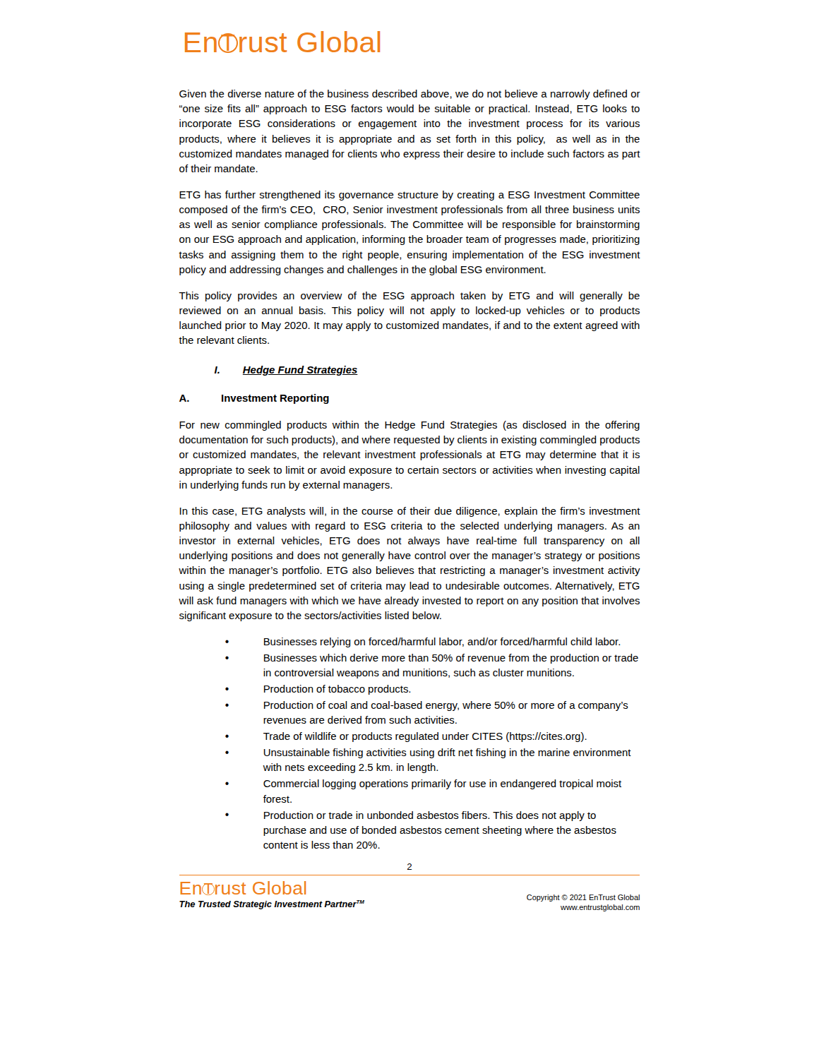EnTrust Global
Given the diverse nature of the business described above, we do not believe a narrowly defined or “one size fits all” approach to ESG factors would be suitable or practical. Instead, ETG looks to incorporate ESG considerations or engagement into the investment process for its various products, where it believes it is appropriate and as set forth in this policy, as well as in the customized mandates managed for clients who express their desire to include such factors as part of their mandate.
ETG has further strengthened its governance structure by creating a ESG Investment Committee composed of the firm’s CEO, CRO, Senior investment professionals from all three business units as well as senior compliance professionals. The Committee will be responsible for brainstorming on our ESG approach and application, informing the broader team of progresses made, prioritizing tasks and assigning them to the right people, ensuring implementation of the ESG investment policy and addressing changes and challenges in the global ESG environment.
This policy provides an overview of the ESG approach taken by ETG and will generally be reviewed on an annual basis. This policy will not apply to locked-up vehicles or to products launched prior to May 2020. It may apply to customized mandates, if and to the extent agreed with the relevant clients.
I. Hedge Fund Strategies
A. Investment Reporting
For new commingled products within the Hedge Fund Strategies (as disclosed in the offering documentation for such products), and where requested by clients in existing commingled products or customized mandates, the relevant investment professionals at ETG may determine that it is appropriate to seek to limit or avoid exposure to certain sectors or activities when investing capital in underlying funds run by external managers.
In this case, ETG analysts will, in the course of their due diligence, explain the firm’s investment philosophy and values with regard to ESG criteria to the selected underlying managers. As an investor in external vehicles, ETG does not always have real-time full transparency on all underlying positions and does not generally have control over the manager’s strategy or positions within the manager’s portfolio. ETG also believes that restricting a manager’s investment activity using a single predetermined set of criteria may lead to undesirable outcomes. Alternatively, ETG will ask fund managers with which we have already invested to report on any position that involves significant exposure to the sectors/activities listed below.
Businesses relying on forced/harmful labor, and/or forced/harmful child labor.
Businesses which derive more than 50% of revenue from the production or trade in controversial weapons and munitions, such as cluster munitions.
Production of tobacco products.
Production of coal and coal-based energy, where 50% or more of a company’s revenues are derived from such activities.
Trade of wildlife or products regulated under CITES (https://cites.org).
Unsustainable fishing activities using drift net fishing in the marine environment with nets exceeding 2.5 km. in length.
Commercial logging operations primarily for use in endangered tropical moist forest.
Production or trade in unbonded asbestos fibers. This does not apply to purchase and use of bonded asbestos cement sheeting where the asbestos content is less than 20%.
2
EnTrust Global
The Trusted Strategic Investment PartnerTM
Copyright © 2021 EnTrust Global
www.entrustglobal.com